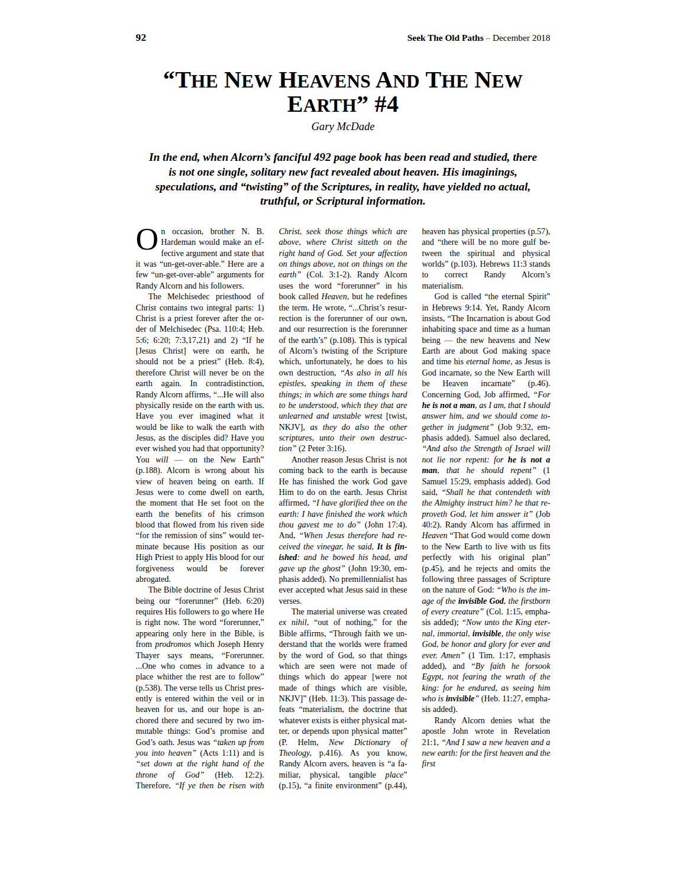92 Seek The Old Paths – December 2018
“THE NEW HEAVENS AND THE NEW EARTH” #4
Gary McDade
In the end, when Alcorn’s fanciful 492 page book has been read and studied, there is not one single, solitary new fact revealed about heaven. His imaginings, speculations, and “twisting” of the Scriptures, in reality, have yielded no actual, truthful, or Scriptural information.
On occasion, brother N. B. Hardeman would make an effective argument and state that it was “un-get-over-able.” Here are a few “un-get-over-able” arguments for Randy Alcorn and his followers.
The Melchisedec priesthood of Christ contains two integral parts: 1) Christ is a priest forever after the order of Melchisedec (Psa. 110:4; Heb. 5:6; 6:20; 7:3,17,21) and 2) “If he [Jesus Christ] were on earth, he should not be a priest” (Heb. 8:4), therefore Christ will never be on the earth again. In contradistinction, Randy Alcorn affirms, “...He will also physically reside on the earth with us. Have you ever imagined what it would be like to walk the earth with Jesus, as the disciples did? Have you ever wished you had that opportunity? You will — on the New Earth” (p.188). Alcorn is wrong about his view of heaven being on earth. If Jesus were to come dwell on earth, the moment that He set foot on the earth the benefits of his crimson blood that flowed from his riven side “for the remission of sins” would terminate because His position as our High Priest to apply His blood for our forgiveness would be forever abrogated.
The Bible doctrine of Jesus Christ being our “forerunner” (Heb. 6:20) requires His followers to go where He is right now. The word “forerunner,” appearing only here in the Bible, is from prodromos which Joseph Henry Thayer says means, “Forerunner. ...One who comes in advance to a place whither the rest are to follow” (p.538). The verse tells us Christ presently is entered within the veil or in heaven for us, and our hope is anchored there and secured by two immutable things: God’s promise and God’s oath. Jesus was “taken up from you into heaven” (Acts 1:11) and is “set down at the right hand of the throne of God” (Heb. 12:2). Therefore, “If ye then be risen with Christ, seek those things which are above, where Christ sitteth on the right hand of God. Set your affection on things above, not on things on the earth” (Col. 3:1-2). Randy Alcorn uses the word “forerunner” in his book called Heaven, but he redefines the term. He wrote, “...Christ’s resurrection is the forerunner of our own, and our resurrection is the forerunner of the earth’s” (p.108). This is typical of Alcorn’s twisting of the Scripture which, unfortunately, he does to his own destruction, “As also in all his epistles, speaking in them of these things; in which are some things hard to be understood, which they that are unlearned and unstable wrest [twist, NKJV], as they do also the other scriptures, unto their own destruction” (2 Peter 3:16).
Another reason Jesus Christ is not coming back to the earth is because He has finished the work God gave Him to do on the earth. Jesus Christ affirmed, “I have glorified thee on the earth: I have finished the work which thou gavest me to do” (John 17:4). And, “When Jesus therefore had received the vinegar, he said, It is finished: and he bowed his head, and gave up the ghost” (John 19:30, emphasis added). No premillennialist has ever accepted what Jesus said in these verses.
The material universe was created ex nihil, “out of nothing,” for the Bible affirms, “Through faith we understand that the worlds were framed by the word of God, so that things which are seen were not made of things which do appear [were not made of things which are visible, NKJV]” (Heb. 11:3). This passage defeats “materialism, the doctrine that whatever exists is either physical matter, or depends upon physical matter” (P. Helm, New Dictionary of Theology, p.416). As you know, Randy Alcorn avers, heaven is “a familiar, physical, tangible place” (p.15), “a finite environment” (p.44), heaven has physical properties (p.57), and “there will be no more gulf between the spiritual and physical worlds” (p.103). Hebrews 11:3 stands to correct Randy Alcorn’s materialism.
God is called “the eternal Spirit” in Hebrews 9:14. Yet, Randy Alcorn insists, “The Incarnation is about God inhabiting space and time as a human being — the new heavens and New Earth are about God making space and time his eternal home, as Jesus is God incarnate, so the New Earth will be Heaven incarnate” (p.46). Concerning God, Job affirmed, “For he is not a man, as I am, that I should answer him, and we should come together in judgment” (Job 9:32, emphasis added). Samuel also declared, “And also the Strength of Israel will not lie nor repent: for he is not a man, that he should repent” (1 Samuel 15:29, emphasis added). God said, “Shall he that contendeth with the Almighty instruct him? he that reproveth God, let him answer it” (Job 40:2). Randy Alcorn has affirmed in Heaven “That God would come down to the New Earth to live with us fits perfectly with his original plan” (p.45), and he rejects and omits the following three passages of Scripture on the nature of God: “Who is the image of the invisible God, the firstborn of every creature” (Col. 1:15, emphasis added); “Now unto the King eternal, immortal, invisible, the only wise God, be honor and glory for ever and ever. Amen” (1 Tim. 1:17, emphasis added), and “By faith he forsook Egypt, not fearing the wrath of the king: for he endured, as seeing him who is invisible” (Heb. 11:27, emphasis added).
Randy Alcorn denies what the apostle John wrote in Revelation 21:1, “And I saw a new heaven and a new earth: for the first heaven and the first